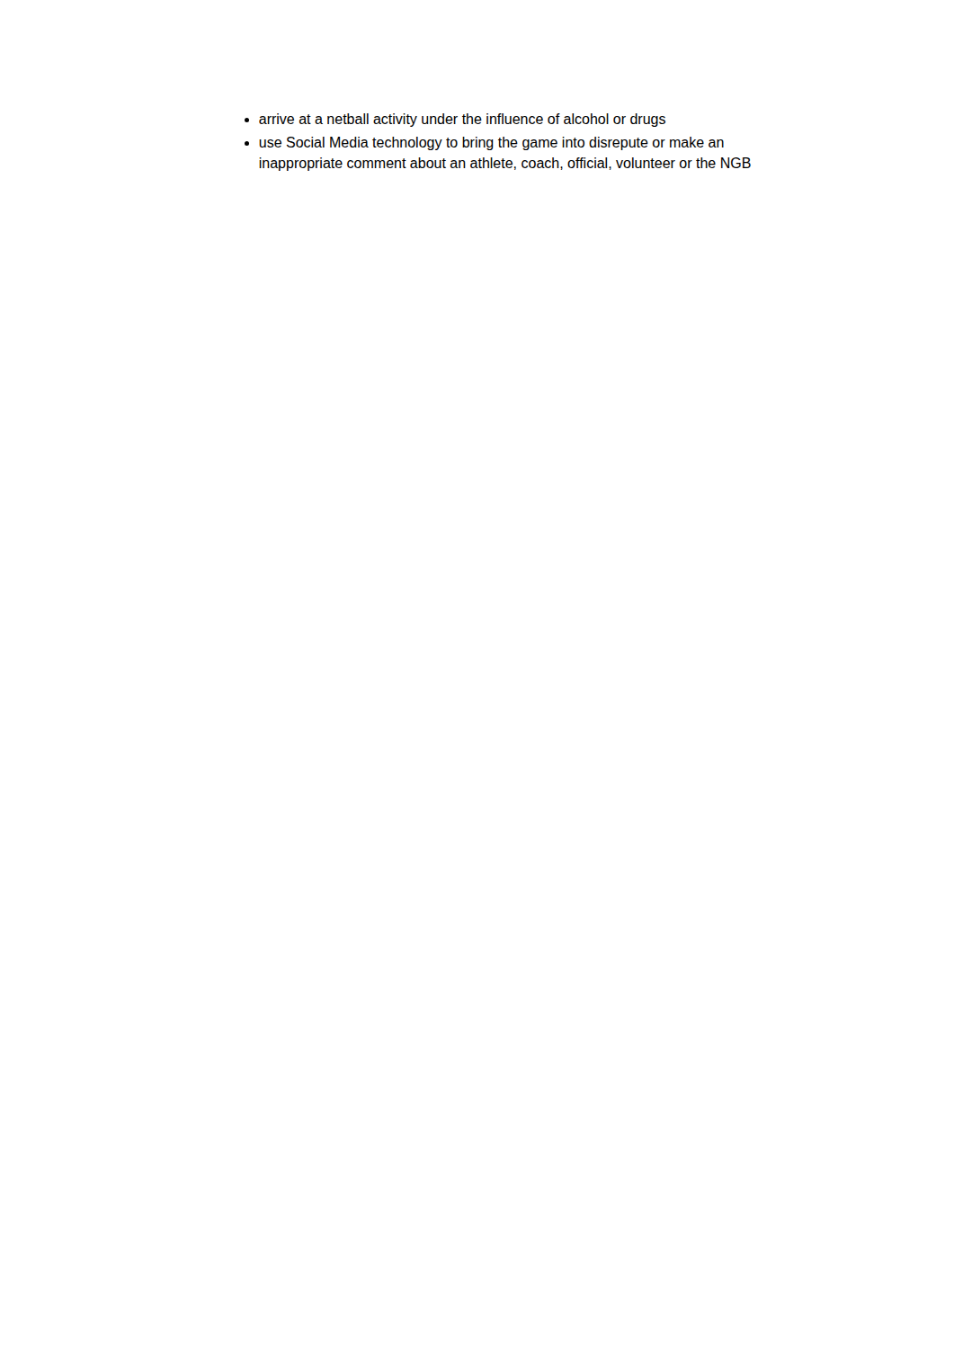arrive at a netball activity under the influence of alcohol or drugs
use Social Media technology to bring the game into disrepute or make an inappropriate comment about an athlete, coach, official, volunteer or the NGB